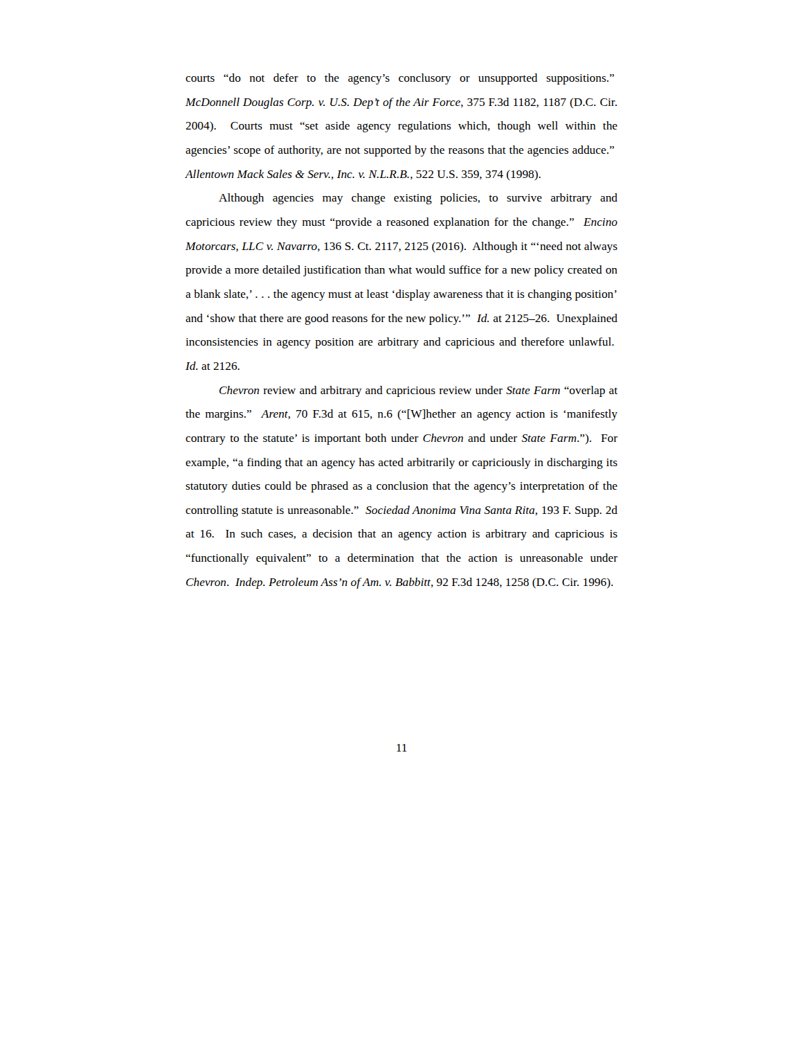courts “do not defer to the agency’s conclusory or unsupported suppositions.” McDonnell Douglas Corp. v. U.S. Dep’t of the Air Force, 375 F.3d 1182, 1187 (D.C. Cir. 2004). Courts must “set aside agency regulations which, though well within the agencies’ scope of authority, are not supported by the reasons that the agencies adduce.” Allentown Mack Sales & Serv., Inc. v. N.L.R.B., 522 U.S. 359, 374 (1998).
Although agencies may change existing policies, to survive arbitrary and capricious review they must “provide a reasoned explanation for the change.” Encino Motorcars, LLC v. Navarro, 136 S. Ct. 2117, 2125 (2016). Although it “‘need not always provide a more detailed justification than what would suffice for a new policy created on a blank slate,’ . . . the agency must at least ‘display awareness that it is changing position’ and ‘show that there are good reasons for the new policy.’” Id. at 2125–26. Unexplained inconsistencies in agency position are arbitrary and capricious and therefore unlawful. Id. at 2126.
Chevron review and arbitrary and capricious review under State Farm “overlap at the margins.” Arent, 70 F.3d at 615, n.6 (“[W]hether an agency action is ‘manifestly contrary to the statute’ is important both under Chevron and under State Farm.”). For example, “a finding that an agency has acted arbitrarily or capriciously in discharging its statutory duties could be phrased as a conclusion that the agency’s interpretation of the controlling statute is unreasonable.” Sociedad Anonima Vina Santa Rita, 193 F. Supp. 2d at 16. In such cases, a decision that an agency action is arbitrary and capricious is “functionally equivalent” to a determination that the action is unreasonable under Chevron. Indep. Petroleum Ass’n of Am. v. Babbitt, 92 F.3d 1248, 1258 (D.C. Cir. 1996).
11